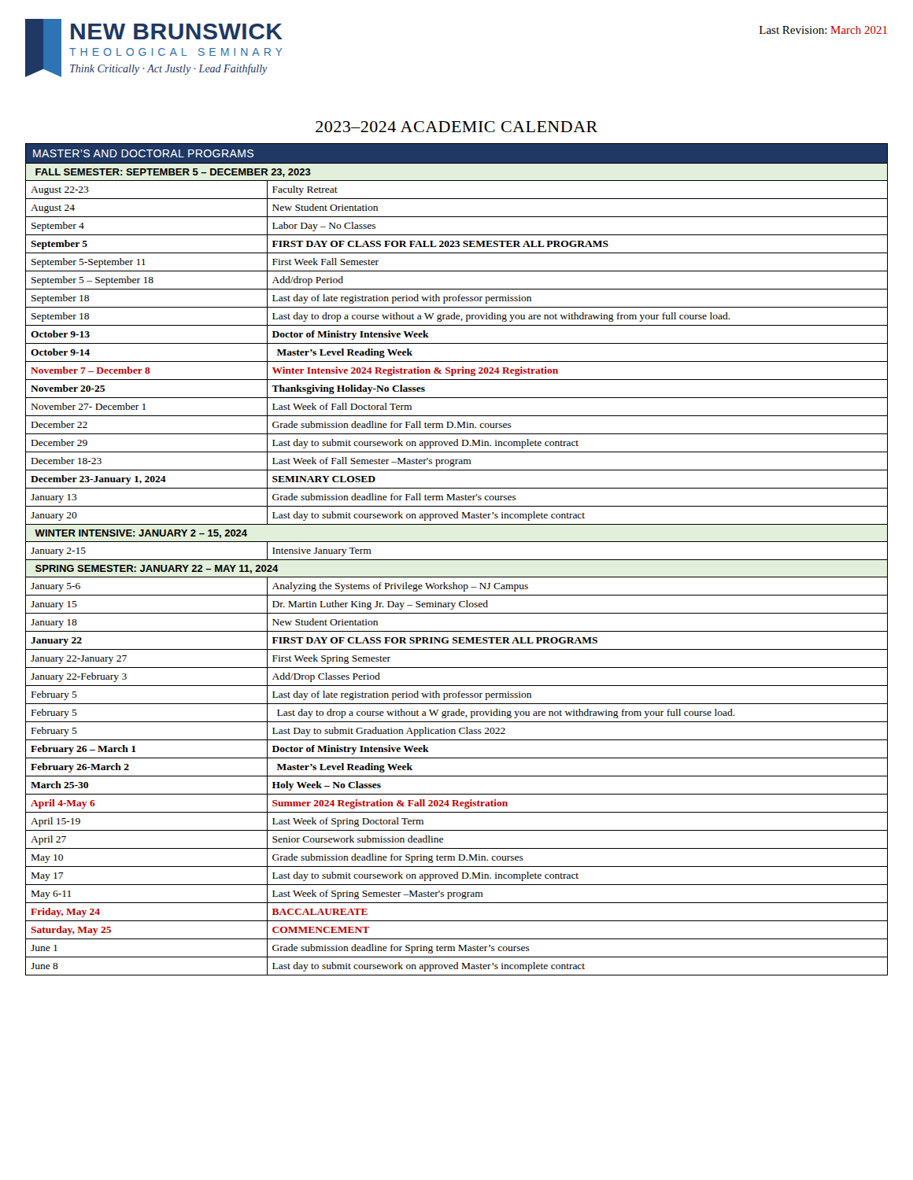NEW BRUNSWICK
THEOLOGICAL SEMINARY
Think Critically · Act Justly · Lead Faithfully
Last Revision: March 2021
2023–2024 ACADEMIC CALENDAR
| MASTER’S AND DOCTORAL PROGRAMS |
| FALL SEMESTER: SEPTEMBER 5 – DECEMBER 23, 2023 |
| August 22-23 | Faculty Retreat |
| August 24 | New Student Orientation |
| September 4 | Labor Day – No Classes |
| September 5 | FIRST DAY OF CLASS FOR FALL 2023 SEMESTER ALL PROGRAMS |
| September 5-September 11 | First Week Fall Semester |
| September 5 – September 18 | Add/drop Period |
| September 18 | Last day of late registration period with professor permission |
| September 18 | Last day to drop a course without a W grade, providing you are not withdrawing from your full course load. |
| October 9-13 | Doctor of Ministry Intensive Week |
| October 9-14 | Master’s Level Reading Week |
| November 7 – December 8 | Winter Intensive 2024 Registration & Spring 2024 Registration |
| November 20-25 | Thanksgiving Holiday-No Classes |
| November 27- December 1 | Last Week of Fall Doctoral Term |
| December 22 | Grade submission deadline for Fall term D.Min. courses |
| December 29 | Last day to submit coursework on approved D.Min. incomplete contract |
| December 18-23 | Last Week of Fall Semester –Master's program |
| December 23-January 1, 2024 | SEMINARY CLOSED |
| January 13 | Grade submission deadline for Fall term Master's courses |
| January 20 | Last day to submit coursework on approved Master’s incomplete contract |
| WINTER INTENSIVE: JANUARY 2 – 15, 2024 |
| January 2-15 | Intensive January Term |
| SPRING SEMESTER: JANUARY 22 – MAY 11, 2024 |
| January 5-6 | Analyzing the Systems of Privilege Workshop – NJ Campus |
| January 15 | Dr. Martin Luther King Jr. Day – Seminary Closed |
| January 18 | New Student Orientation |
| January 22 | FIRST DAY OF CLASS FOR SPRING SEMESTER ALL PROGRAMS |
| January 22-January 27 | First Week Spring Semester |
| January 22-February 3 | Add/Drop Classes Period |
| February 5 | Last day of late registration period with professor permission |
| February 5 | Last day to drop a course without a W grade, providing you are not withdrawing from your full course load. |
| February 5 | Last Day to submit Graduation Application Class 2022 |
| February 26 – March 1 | Doctor of Ministry Intensive Week |
| February 26-March 2 | Master’s Level Reading Week |
| March 25-30 | Holy Week – No Classes |
| April 4-May 6 | Summer 2024 Registration & Fall 2024 Registration |
| April 15-19 | Last Week of Spring Doctoral Term |
| April 27 | Senior Coursework submission deadline |
| May 10 | Grade submission deadline for Spring term D.Min. courses |
| May 17 | Last day to submit coursework on approved D.Min. incomplete contract |
| May 6-11 | Last Week of Spring Semester –Master's program |
| Friday, May 24 | BACCALAUREATE |
| Saturday, May 25 | COMMENCEMENT |
| June 1 | Grade submission deadline for Spring term Master’s courses |
| June 8 | Last day to submit coursework on approved Master’s incomplete contract |